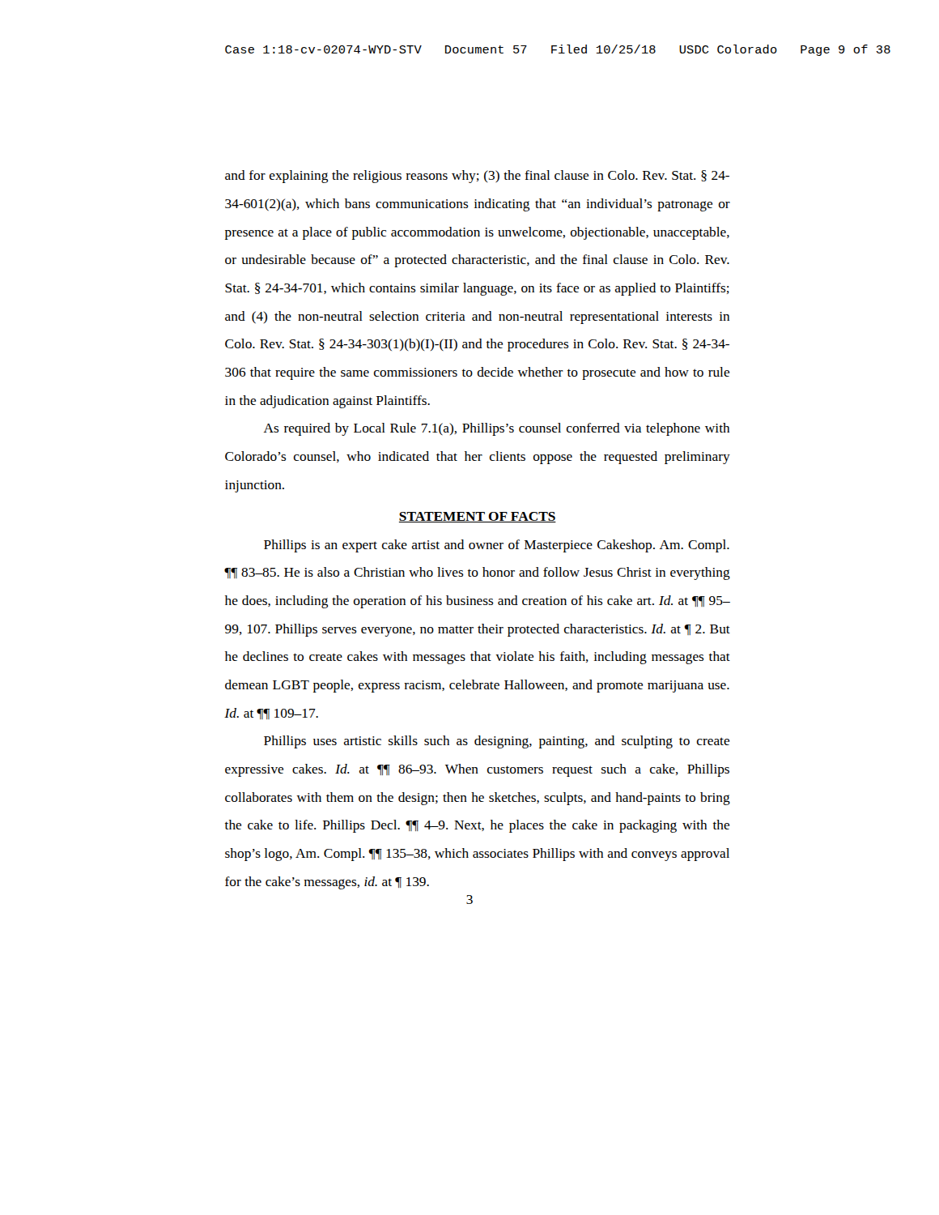Case 1:18-cv-02074-WYD-STV Document 57 Filed 10/25/18 USDC Colorado Page 9 of 38
and for explaining the religious reasons why; (3) the final clause in Colo. Rev. Stat. § 24-34-601(2)(a), which bans communications indicating that “an individual’s patronage or presence at a place of public accommodation is unwelcome, objectionable, unacceptable, or undesirable because of” a protected characteristic, and the final clause in Colo. Rev. Stat. § 24-34-701, which contains similar language, on its face or as applied to Plaintiffs; and (4) the non-neutral selection criteria and non-neutral representational interests in Colo. Rev. Stat. § 24-34-303(1)(b)(I)-(II) and the procedures in Colo. Rev. Stat. § 24-34-306 that require the same commissioners to decide whether to prosecute and how to rule in the adjudication against Plaintiffs.
As required by Local Rule 7.1(a), Phillips’s counsel conferred via telephone with Colorado’s counsel, who indicated that her clients oppose the requested preliminary injunction.
STATEMENT OF FACTS
Phillips is an expert cake artist and owner of Masterpiece Cakeshop. Am. Compl. ¶¶ 83–85. He is also a Christian who lives to honor and follow Jesus Christ in everything he does, including the operation of his business and creation of his cake art. Id. at ¶¶ 95–99, 107. Phillips serves everyone, no matter their protected characteristics. Id. at ¶ 2. But he declines to create cakes with messages that violate his faith, including messages that demean LGBT people, express racism, celebrate Halloween, and promote marijuana use. Id. at ¶¶ 109–17.
Phillips uses artistic skills such as designing, painting, and sculpting to create expressive cakes. Id. at ¶¶ 86–93. When customers request such a cake, Phillips collaborates with them on the design; then he sketches, sculpts, and hand-paints to bring the cake to life. Phillips Decl. ¶¶ 4–9. Next, he places the cake in packaging with the shop’s logo, Am. Compl. ¶¶ 135–38, which associates Phillips with and conveys approval for the cake’s messages, id. at ¶ 139.
3